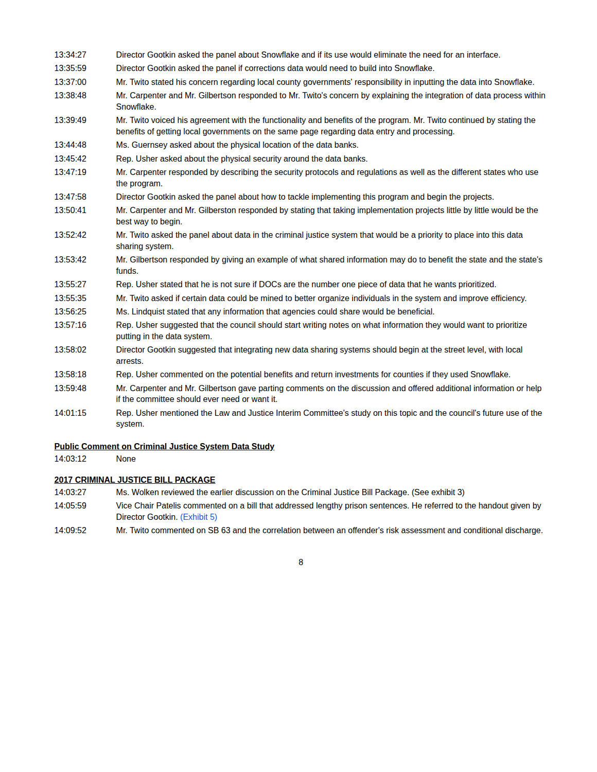| 13:34:27 | Director Gootkin asked the panel about Snowflake and if its use would eliminate the need for an interface. |
| 13:35:59 | Director Gootkin asked the panel if corrections data would need to build into Snowflake. |
| 13:37:00 | Mr. Twito stated his concern regarding local county governments' responsibility in inputting the data into Snowflake. |
| 13:38:48 | Mr. Carpenter and Mr. Gilbertson responded to Mr. Twito's concern by explaining the integration of data process within Snowflake. |
| 13:39:49 | Mr. Twito voiced his agreement with the functionality and benefits of the program. Mr. Twito continued by stating the benefits of getting local governments on the same page regarding data entry and processing. |
| 13:44:48 | Ms. Guernsey asked about the physical location of the data banks. |
| 13:45:42 | Rep. Usher asked about the physical security around the data banks. |
| 13:47:19 | Mr. Carpenter responded by describing the security protocols and regulations as well as the different states who use the program. |
| 13:47:58 | Director Gootkin asked the panel about how to tackle implementing this program and begin the projects. |
| 13:50:41 | Mr. Carpenter and Mr. Gilberston responded by stating that taking implementation projects little by little would be the best way to begin. |
| 13:52:42 | Mr. Twito asked the panel about data in the criminal justice system that would be a priority to place into this data sharing system. |
| 13:53:42 | Mr. Gilbertson responded by giving an example of what shared information may do to benefit the state and the state's funds. |
| 13:55:27 | Rep. Usher stated that he is not sure if DOCs are the number one piece of data that he wants prioritized. |
| 13:55:35 | Mr. Twito asked if certain data could be mined to better organize individuals in the system and improve efficiency. |
| 13:56:25 | Ms. Lindquist stated that any information that agencies could share would be beneficial. |
| 13:57:16 | Rep. Usher suggested that the council should start writing notes on what information they would want to prioritize putting in the data system. |
| 13:58:02 | Director Gootkin suggested that integrating new data sharing systems should begin at the street level, with local arrests. |
| 13:58:18 | Rep. Usher commented on the potential benefits and return investments for counties if they used Snowflake. |
| 13:59:48 | Mr. Carpenter and Mr. Gilbertson gave parting comments on the discussion and offered additional information or help if the committee should ever need or want it. |
| 14:01:15 | Rep. Usher mentioned the Law and Justice Interim Committee's study on this topic and the council's future use of the system. |
Public Comment on Criminal Justice System Data Study
| 14:03:12 | None |
2017 CRIMINAL JUSTICE BILL PACKAGE
| 14:03:27 | Ms. Wolken reviewed the earlier discussion on the Criminal Justice Bill Package. (See exhibit 3) |
| 14:05:59 | Vice Chair Patelis commented on a bill that addressed lengthy prison sentences. He referred to the handout given by Director Gootkin. (Exhibit 5) |
| 14:09:52 | Mr. Twito commented on SB 63 and the correlation between an offender's risk assessment and conditional discharge. |
8